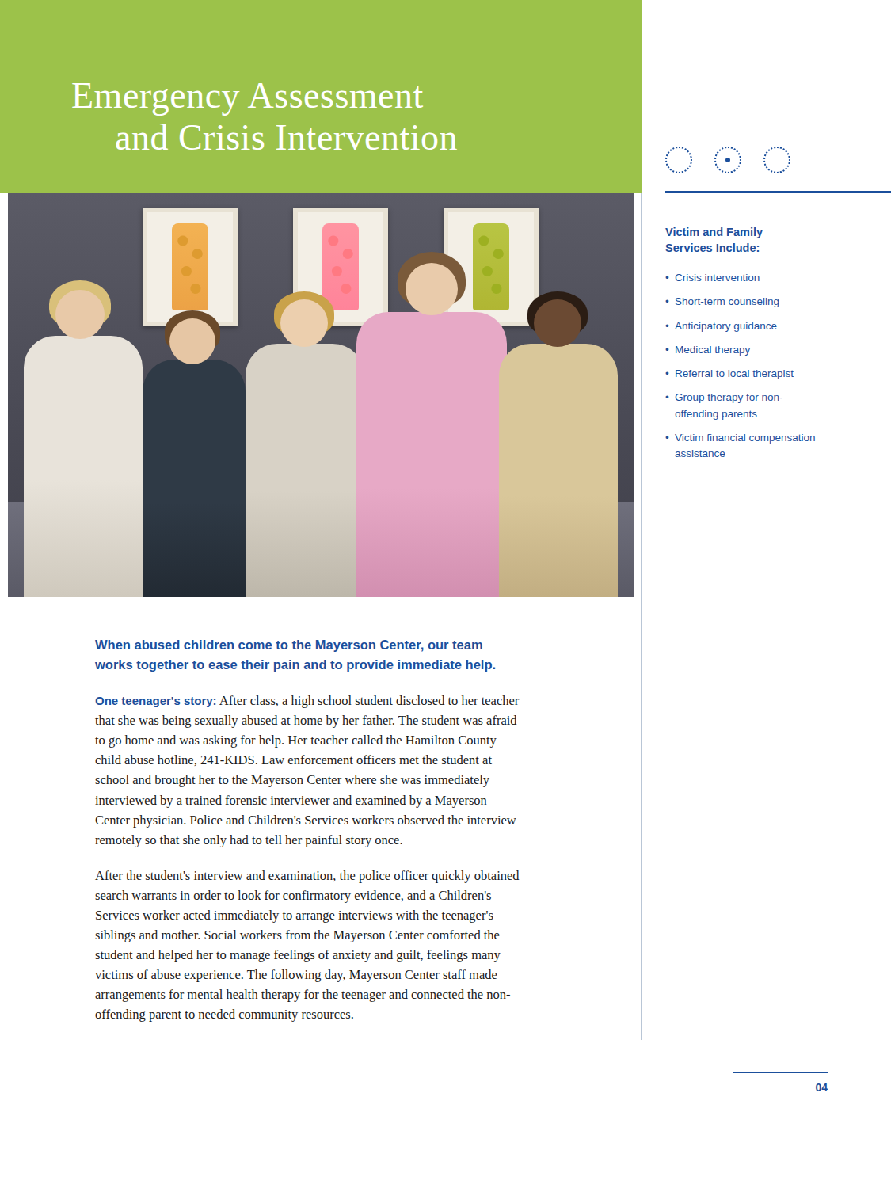Emergency Assessmentand Crisis Intervention
When abused children come to the Mayerson Center, our team works together to ease their pain and to provide immediate help.
One teenager's story: After class, a high school student disclosed to her teacher that she was being sexually abused at home by her father. The student was afraid to go home and was asking for help. Her teacher called the Hamilton County child abuse hotline, 241-KIDS. Law enforcement officers met the student at school and brought her to the Mayerson Center where she was immediately interviewed by a trained forensic interviewer and examined by a Mayerson Center physician. Police and Children's Services workers observed the interview remotely so that she only had to tell her painful story once.
After the student's interview and examination, the police officer quickly obtained search warrants in order to look for confirmatory evidence, and a Children's Services worker acted immediately to arrange interviews with the teenager's siblings and mother. Social workers from the Mayerson Center comforted the student and helped her to manage feelings of anxiety and guilt, feelings many victims of abuse experience. The following day, Mayerson Center staff made arrangements for mental health therapy for the teenager and connected the non-offending parent to needed community resources.
Victim and Family
Services Include:
Crisis intervention
Short-term counseling
Anticipatory guidance
Medical therapy
Referral to local therapist
Group therapy for non-offending parents
Victim financial compensationassistance
04